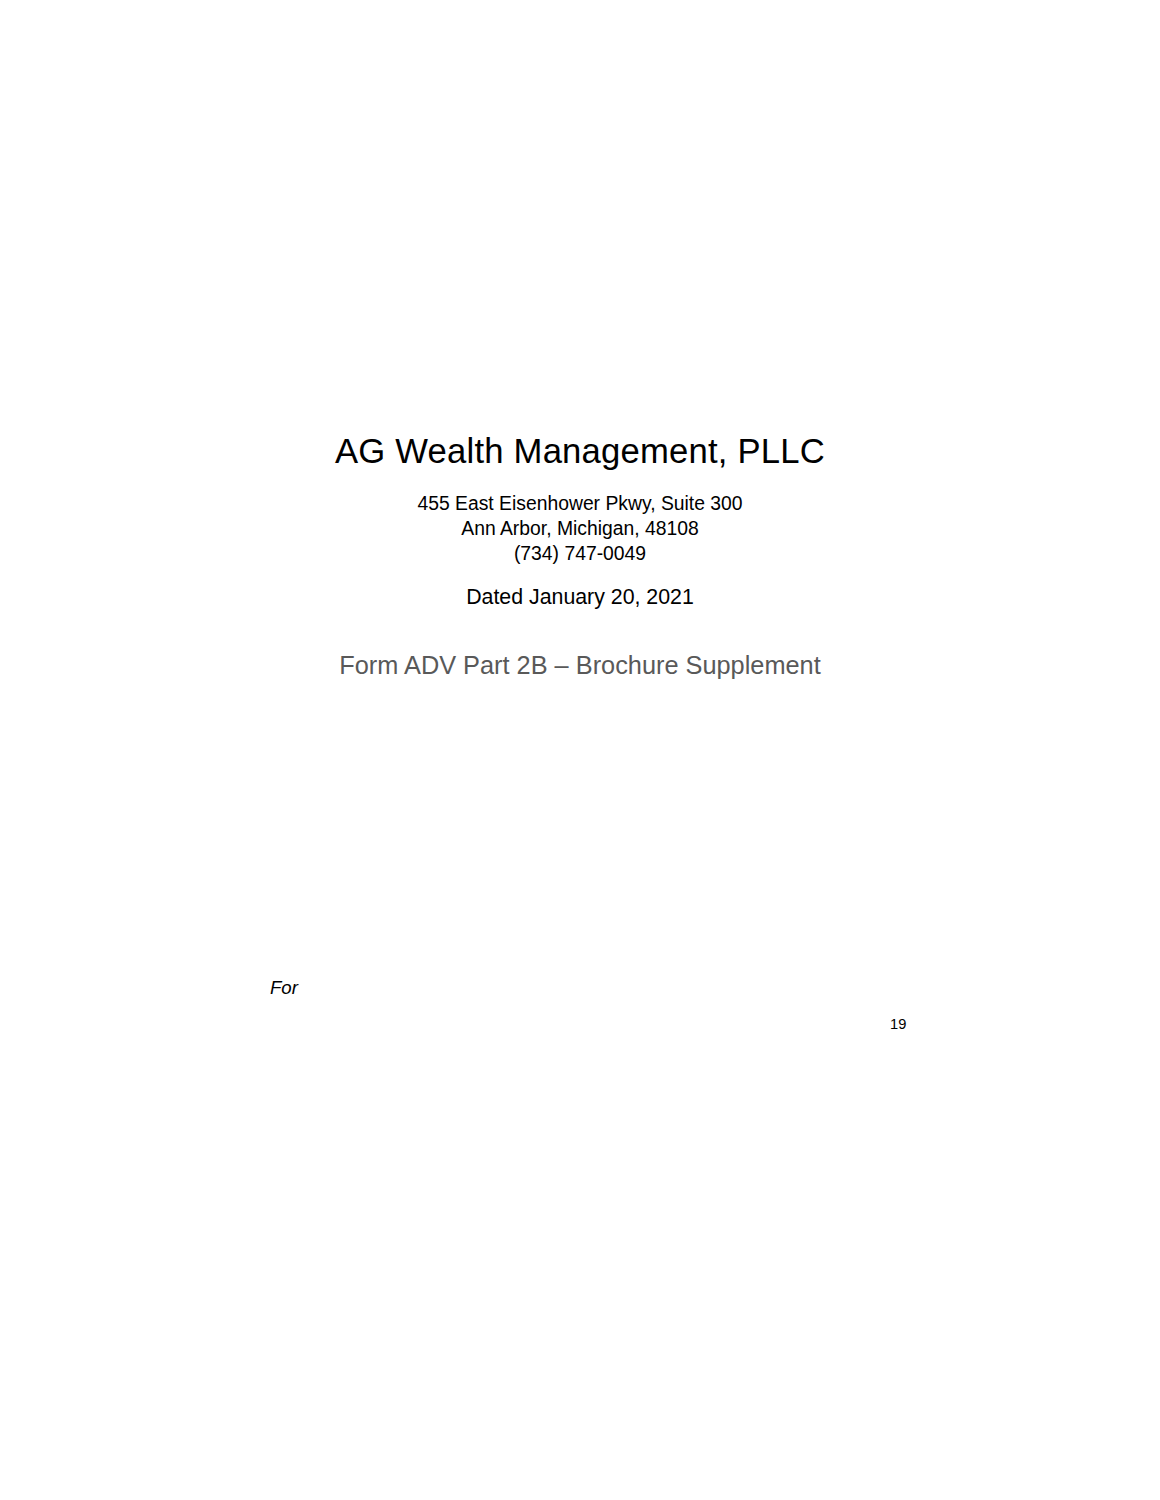AG Wealth Management, PLLC
455 East Eisenhower Pkwy, Suite 300
Ann Arbor, Michigan, 48108
(734) 747-0049
Dated January 20, 2021
Form ADV Part 2B – Brochure Supplement
For
19